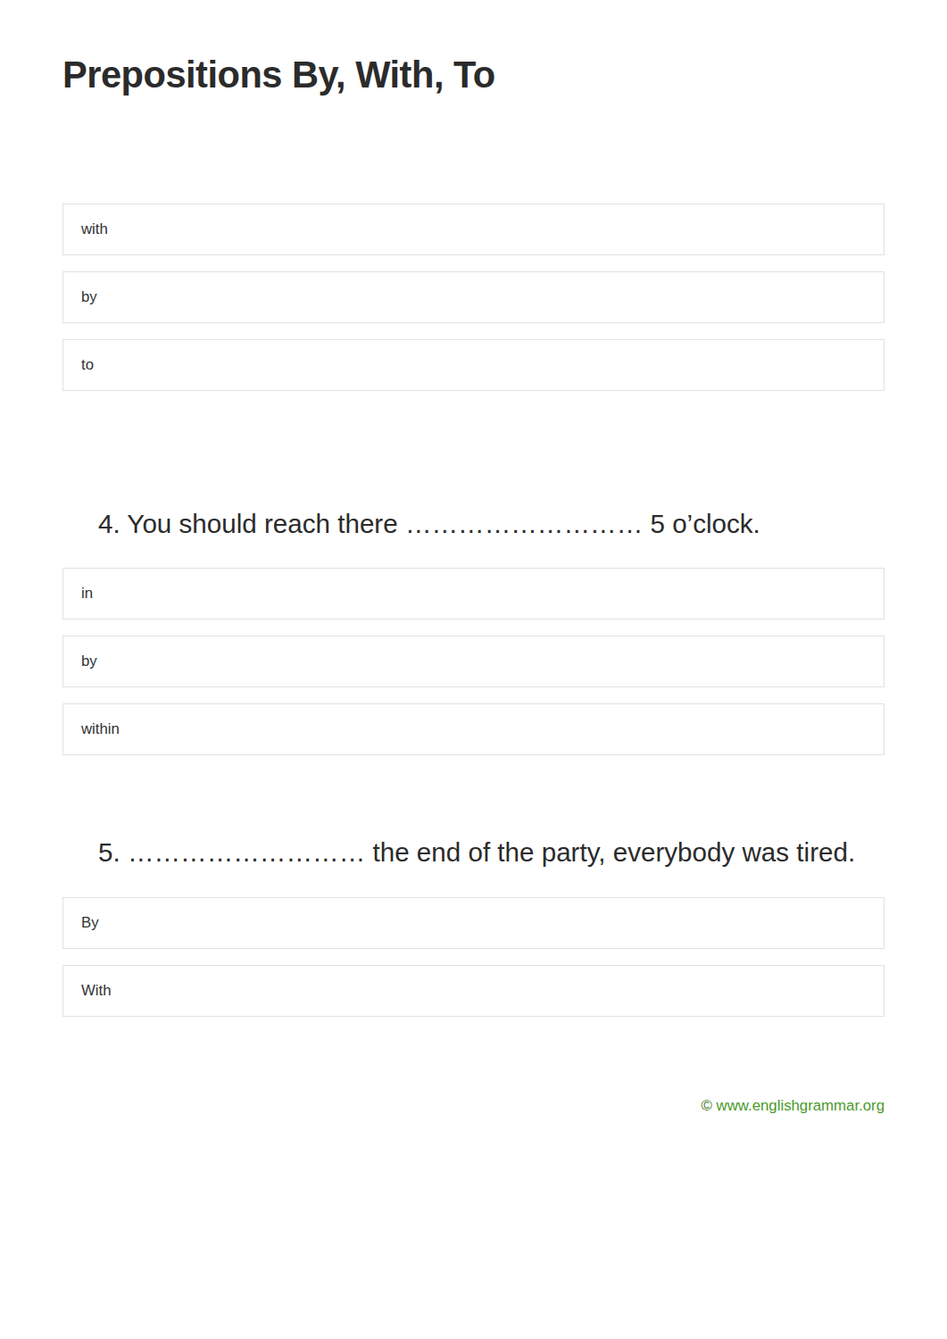Prepositions By, With, To
with
by
to
4. You should reach there ……………………… 5 o’clock.
in
by
within
5. ……………………… the end of the party, everybody was tired.
By
With
© www.englishgrammar.org